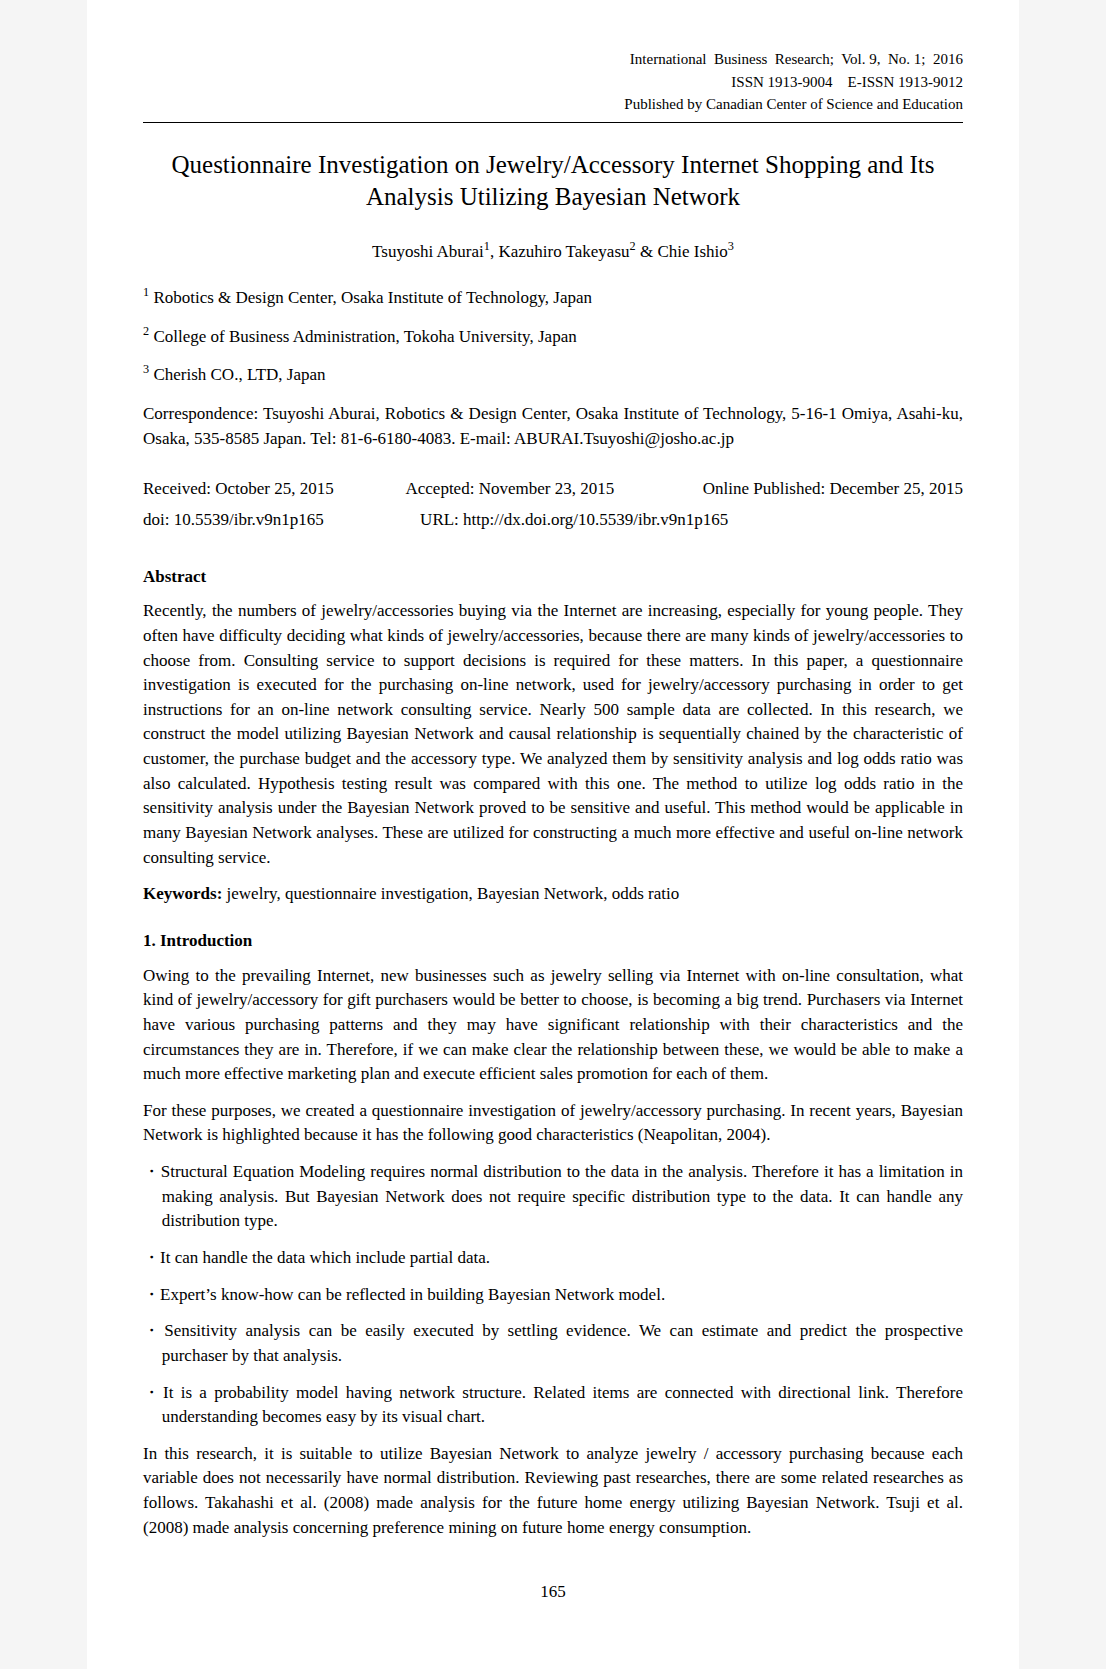International Business Research; Vol. 9, No. 1; 2016
ISSN 1913-9004 E-ISSN 1913-9012
Published by Canadian Center of Science and Education
Questionnaire Investigation on Jewelry/Accessory Internet Shopping and Its Analysis Utilizing Bayesian Network
Tsuyoshi Aburai1, Kazuhiro Takeyasu2 & Chie Ishio3
1 Robotics & Design Center, Osaka Institute of Technology, Japan
2 College of Business Administration, Tokoha University, Japan
3 Cherish CO., LTD, Japan
Correspondence: Tsuyoshi Aburai, Robotics & Design Center, Osaka Institute of Technology, 5-16-1 Omiya, Asahi-ku, Osaka, 535-8585 Japan. Tel: 81-6-6180-4083. E-mail: ABURAI.Tsuyoshi@josho.ac.jp
| Received: October 25, 2015 | Accepted: November 23, 2015 | Online Published: December 25, 2015 |
| doi: 10.5539/ibr.v9n1p165 | URL: http://dx.doi.org/10.5539/ibr.v9n1p165 |
Abstract
Recently, the numbers of jewelry/accessories buying via the Internet are increasing, especially for young people. They often have difficulty deciding what kinds of jewelry/accessories, because there are many kinds of jewelry/accessories to choose from. Consulting service to support decisions is required for these matters. In this paper, a questionnaire investigation is executed for the purchasing on-line network, used for jewelry/accessory purchasing in order to get instructions for an on-line network consulting service. Nearly 500 sample data are collected. In this research, we construct the model utilizing Bayesian Network and causal relationship is sequentially chained by the characteristic of customer, the purchase budget and the accessory type. We analyzed them by sensitivity analysis and log odds ratio was also calculated. Hypothesis testing result was compared with this one. The method to utilize log odds ratio in the sensitivity analysis under the Bayesian Network proved to be sensitive and useful. This method would be applicable in many Bayesian Network analyses. These are utilized for constructing a much more effective and useful on-line network consulting service.
Keywords: jewelry, questionnaire investigation, Bayesian Network, odds ratio
1. Introduction
Owing to the prevailing Internet, new businesses such as jewelry selling via Internet with on-line consultation, what kind of jewelry/accessory for gift purchasers would be better to choose, is becoming a big trend. Purchasers via Internet have various purchasing patterns and they may have significant relationship with their characteristics and the circumstances they are in. Therefore, if we can make clear the relationship between these, we would be able to make a much more effective marketing plan and execute efficient sales promotion for each of them.
For these purposes, we created a questionnaire investigation of jewelry/accessory purchasing. In recent years, Bayesian Network is highlighted because it has the following good characteristics (Neapolitan, 2004).
Structural Equation Modeling requires normal distribution to the data in the analysis. Therefore it has a limitation in making analysis. But Bayesian Network does not require specific distribution type to the data. It can handle any distribution type.
It can handle the data which include partial data.
Expert’s know-how can be reflected in building Bayesian Network model.
Sensitivity analysis can be easily executed by settling evidence. We can estimate and predict the prospective purchaser by that analysis.
It is a probability model having network structure. Related items are connected with directional link. Therefore understanding becomes easy by its visual chart.
In this research, it is suitable to utilize Bayesian Network to analyze jewelry / accessory purchasing because each variable does not necessarily have normal distribution. Reviewing past researches, there are some related researches as follows. Takahashi et al. (2008) made analysis for the future home energy utilizing Bayesian Network. Tsuji et al. (2008) made analysis concerning preference mining on future home energy consumption.
165